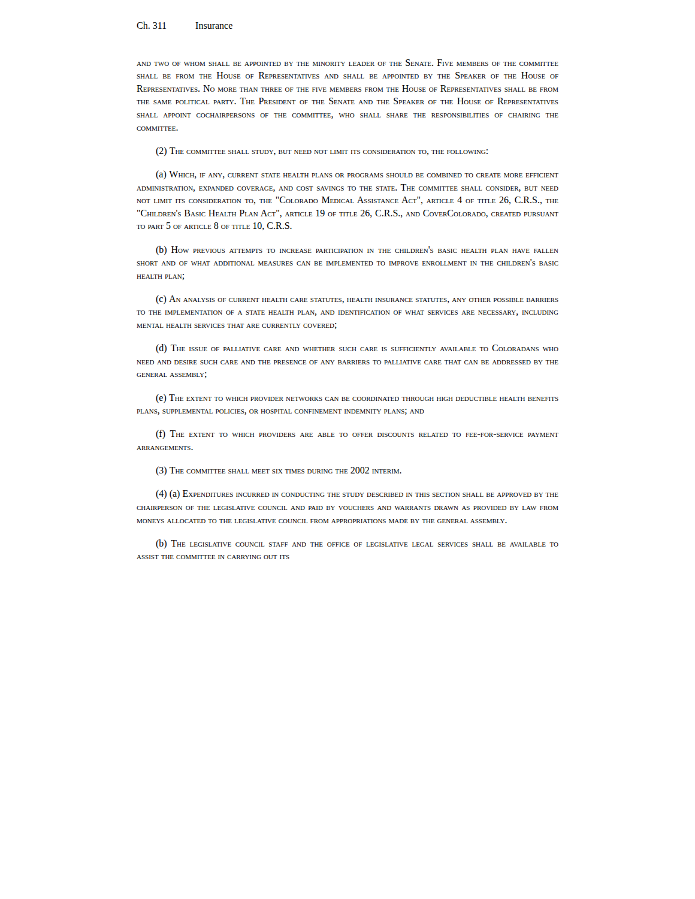Ch. 311 Insurance
and two of whom shall be appointed by the minority leader of the Senate. Five members of the committee shall be from the House of Representatives and shall be appointed by the Speaker of the House of Representatives. No more than three of the five members from the House of Representatives shall be from the same political party. The President of the Senate and the Speaker of the House of Representatives shall appoint cochairpersons of the committee, who shall share the responsibilities of chairing the committee.
(2) The committee shall study, but need not limit its consideration to, the following:
(a) Which, if any, current state health plans or programs should be combined to create more efficient administration, expanded coverage, and cost savings to the state. The committee shall consider, but need not limit its consideration to, the "Colorado Medical Assistance Act", article 4 of title 26, C.R.S., the "Children's Basic Health Plan Act", article 19 of title 26, C.R.S., and CoverColorado, created pursuant to part 5 of article 8 of title 10, C.R.S.
(b) How previous attempts to increase participation in the children's basic health plan have fallen short and of what additional measures can be implemented to improve enrollment in the children's basic health plan;
(c) An analysis of current health care statutes, health insurance statutes, any other possible barriers to the implementation of a state health plan, and identification of what services are necessary, including mental health services that are currently covered;
(d) The issue of palliative care and whether such care is sufficiently available to Coloradans who need and desire such care and the presence of any barriers to palliative care that can be addressed by the general assembly;
(e) The extent to which provider networks can be coordinated through high deductible health benefits plans, supplemental policies, or hospital confinement indemnity plans; and
(f) The extent to which providers are able to offer discounts related to fee-for-service payment arrangements.
(3) The committee shall meet six times during the 2002 interim.
(4) (a) Expenditures incurred in conducting the study described in this section shall be approved by the chairperson of the legislative council and paid by vouchers and warrants drawn as provided by law from moneys allocated to the legislative council from appropriations made by the general assembly.
(b) The legislative council staff and the office of legislative legal services shall be available to assist the committee in carrying out its